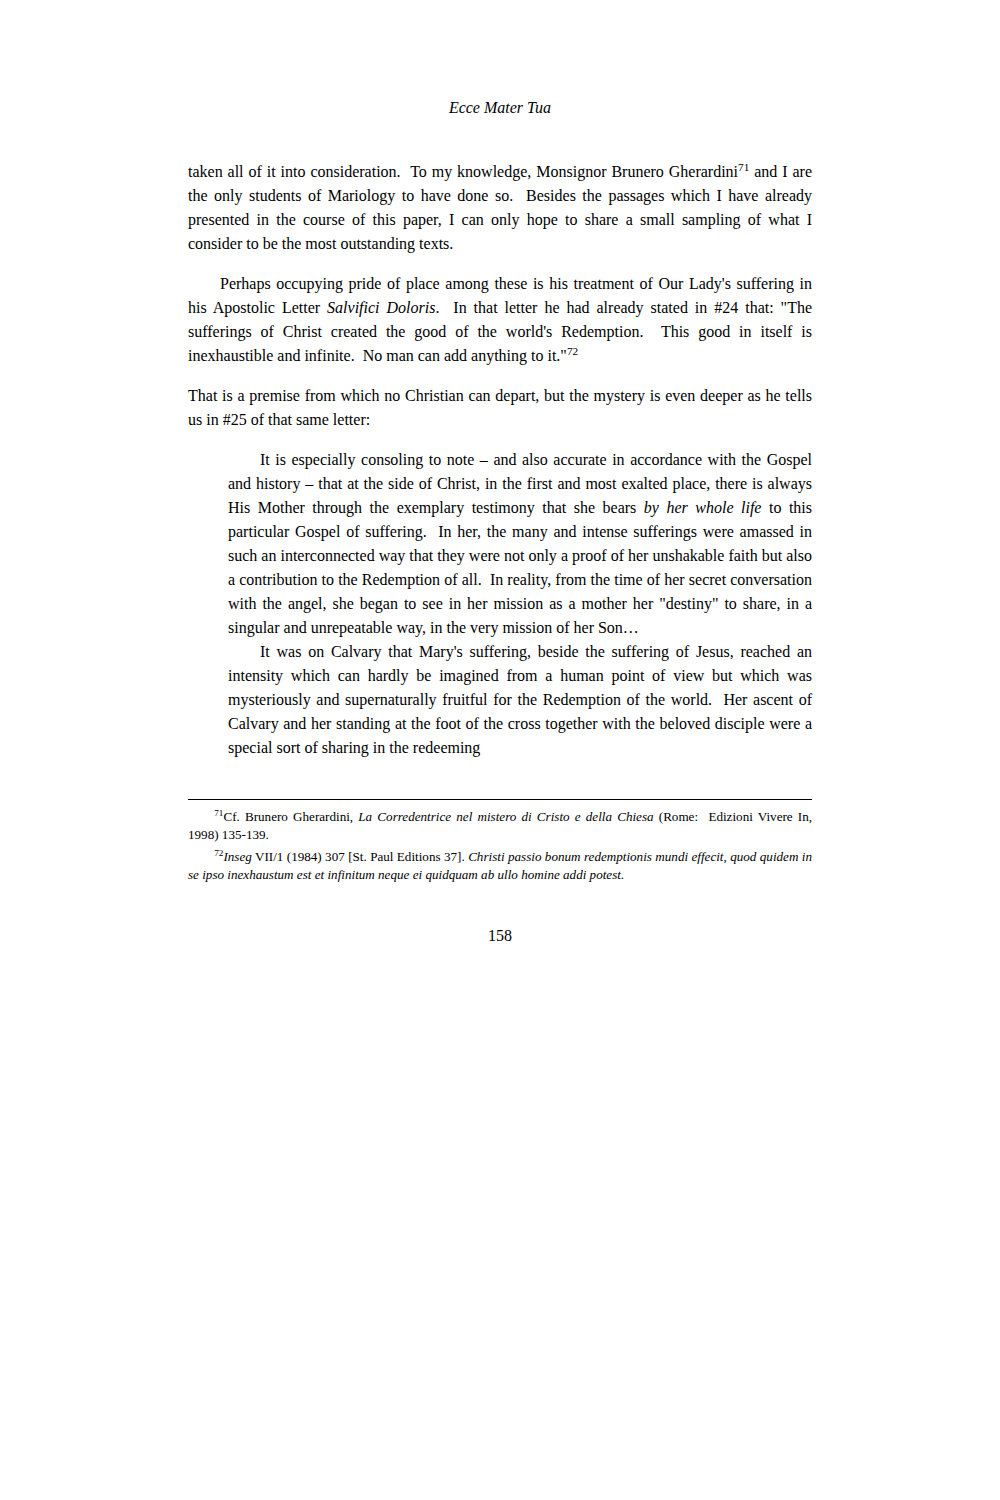Ecce Mater Tua
taken all of it into consideration. To my knowledge, Monsignor Brunero Gherardini71 and I are the only students of Mariology to have done so. Besides the passages which I have already presented in the course of this paper, I can only hope to share a small sampling of what I consider to be the most outstanding texts.
Perhaps occupying pride of place among these is his treatment of Our Lady's suffering in his Apostolic Letter Salvifici Doloris. In that letter he had already stated in #24 that: "The sufferings of Christ created the good of the world's Redemption. This good in itself is inexhaustible and infinite. No man can add anything to it."72
That is a premise from which no Christian can depart, but the mystery is even deeper as he tells us in #25 of that same letter:
It is especially consoling to note – and also accurate in accordance with the Gospel and history – that at the side of Christ, in the first and most exalted place, there is always His Mother through the exemplary testimony that she bears by her whole life to this particular Gospel of suffering. In her, the many and intense sufferings were amassed in such an interconnected way that they were not only a proof of her unshakable faith but also a contribution to the Redemption of all. In reality, from the time of her secret conversation with the angel, she began to see in her mission as a mother her "destiny" to share, in a singular and unrepeatable way, in the very mission of her Son…
It was on Calvary that Mary's suffering, beside the suffering of Jesus, reached an intensity which can hardly be imagined from a human point of view but which was mysteriously and supernaturally fruitful for the Redemption of the world. Her ascent of Calvary and her standing at the foot of the cross together with the beloved disciple were a special sort of sharing in the redeeming
71Cf. Brunero Gherardini, La Corredentrice nel mistero di Cristo e della Chiesa (Rome: Edizioni Vivere In, 1998) 135-139.
72Inseg VII/1 (1984) 307 [St. Paul Editions 37]. Christi passio bonum redemptionis mundi effecit, quod quidem in se ipso inexhaustum est et infinitum neque ei quidquam ab ullo homine addi potest.
158